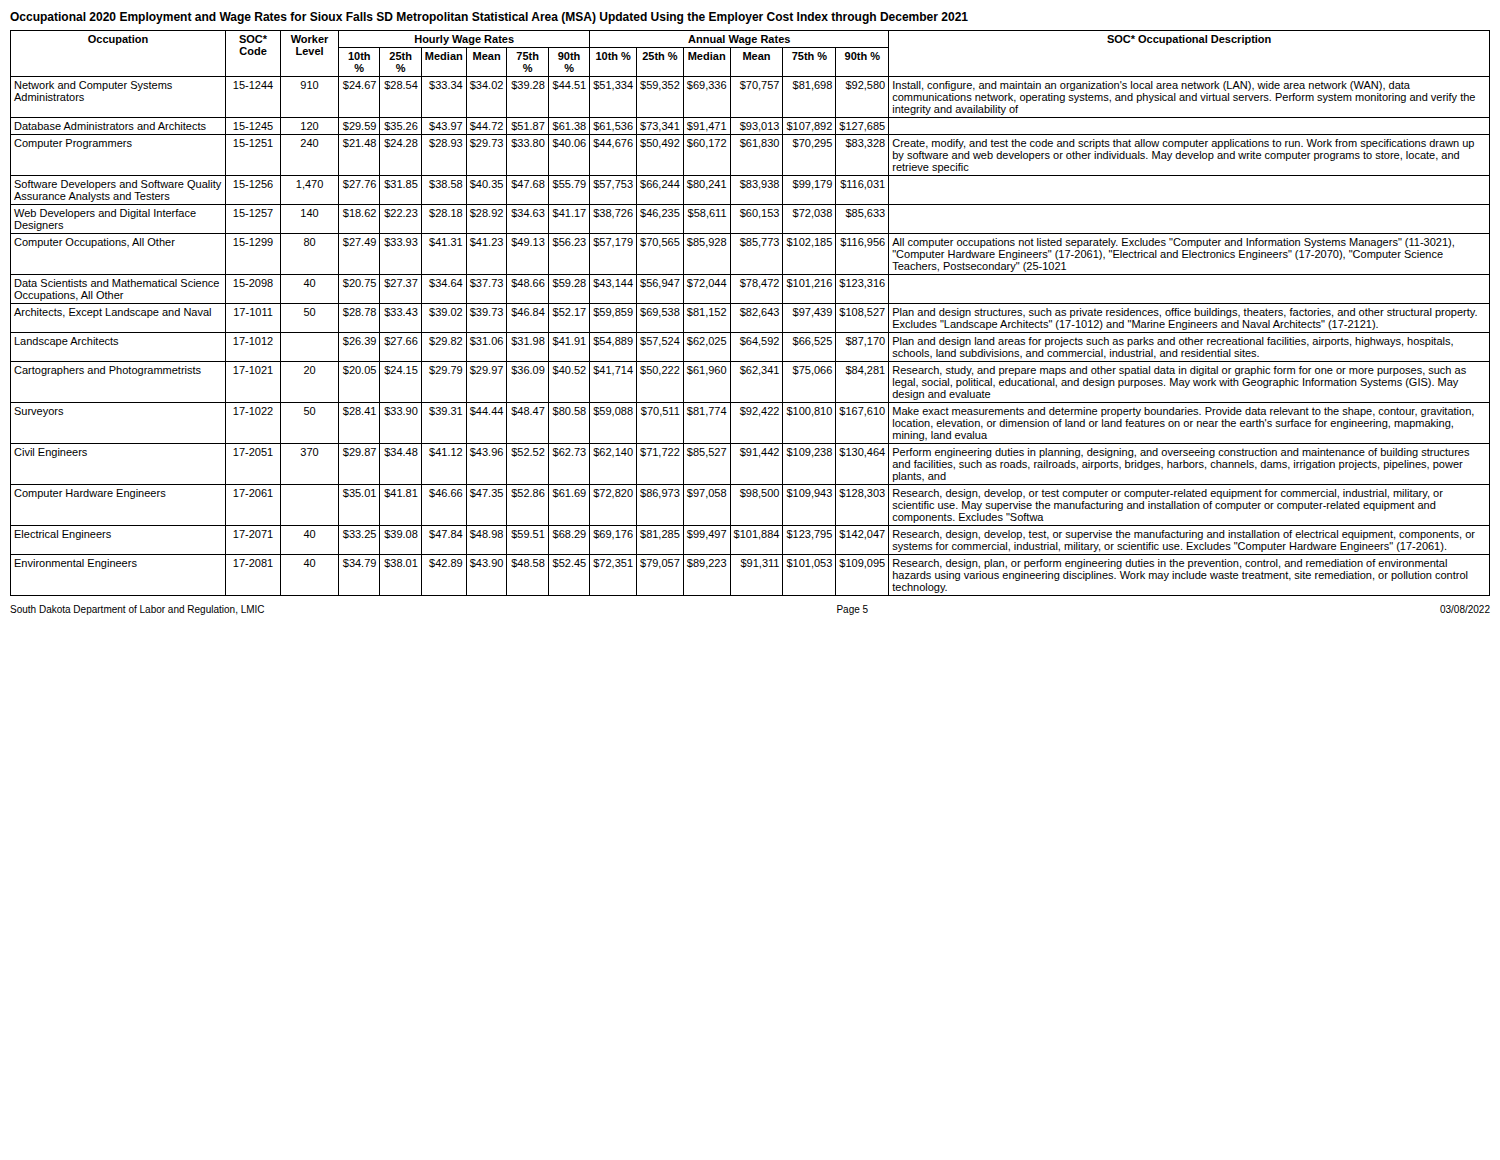Occupational 2020 Employment and Wage Rates for Sioux Falls SD Metropolitan Statistical Area (MSA) Updated Using the Employer Cost Index through December 2021
| Occupation | SOC* Code | Worker Level | Hourly Wage Rates | Annual Wage Rates | SOC* Occupational Description |
| --- | --- | --- | --- | --- | --- |
| 10th % | 25th % | Median | Mean | 75th % | 90th % | 10th % | 25th % | Median | Mean | 75th % | 90th % |
| Network and Computer Systems Administrators | 15-1244 | 910 | $24.67 | $28.54 | $33.34 | $34.02 | $39.28 | $44.51 | $51,334 | $59,352 | $69,336 | $70,757 | $81,698 | $92,580 | Install, configure, and maintain an organization's local area network (LAN), wide area network (WAN), data communications network, operating systems, and physical and virtual servers. Perform system monitoring and verify the integrity and availability of |
| Database Administrators and Architects | 15-1245 | 120 | $29.59 | $35.26 | $43.97 | $44.72 | $51.87 | $61.38 | $61,536 | $73,341 | $91,471 | $93,013 | $107,892 | $127,685 | |
| Computer Programmers | 15-1251 | 240 | $21.48 | $24.28 | $28.93 | $29.73 | $33.80 | $40.06 | $44,676 | $50,492 | $60,172 | $61,830 | $70,295 | $83,328 | Create, modify, and test the code and scripts that allow computer applications to run. Work from specifications drawn up by software and web developers or other individuals. May develop and write computer programs to store, locate, and retrieve specific |
| Software Developers and Software Quality Assurance Analysts and Testers | 15-1256 | 1,470 | $27.76 | $31.85 | $38.58 | $40.35 | $47.68 | $55.79 | $57,753 | $66,244 | $80,241 | $83,938 | $99,179 | $116,031 | |
| Web Developers and Digital Interface Designers | 15-1257 | 140 | $18.62 | $22.23 | $28.18 | $28.92 | $34.63 | $41.17 | $38,726 | $46,235 | $58,611 | $60,153 | $72,038 | $85,633 | |
| Computer Occupations, All Other | 15-1299 | 80 | $27.49 | $33.93 | $41.31 | $41.23 | $49.13 | $56.23 | $57,179 | $70,565 | $85,928 | $85,773 | $102,185 | $116,956 | All computer occupations not listed separately. Excludes "Computer and Information Systems Managers" (11-3021), "Computer Hardware Engineers" (17-2061), "Electrical and Electronics Engineers" (17-2070), "Computer Science Teachers, Postsecondary" (25-1021 |
| Data Scientists and Mathematical Science Occupations, All Other | 15-2098 | 40 | $20.75 | $27.37 | $34.64 | $37.73 | $48.66 | $59.28 | $43,144 | $56,947 | $72,044 | $78,472 | $101,216 | $123,316 | |
| Architects, Except Landscape and Naval | 17-1011 | 50 | $28.78 | $33.43 | $39.02 | $39.73 | $46.84 | $52.17 | $59,859 | $69,538 | $81,152 | $82,643 | $97,439 | $108,527 | Plan and design structures, such as private residences, office buildings, theaters, factories, and other structural property. Excludes "Landscape Architects" (17-1012) and "Marine Engineers and Naval Architects" (17-2121). |
| Landscape Architects | 17-1012 | | $26.39 | $27.66 | $29.82 | $31.06 | $31.98 | $41.91 | $54,889 | $57,524 | $62,025 | $64,592 | $66,525 | $87,170 | Plan and design land areas for projects such as parks and other recreational facilities, airports, highways, hospitals, schools, land subdivisions, and commercial, industrial, and residential sites. |
| Cartographers and Photogrammetrists | 17-1021 | 20 | $20.05 | $24.15 | $29.79 | $29.97 | $36.09 | $40.52 | $41,714 | $50,222 | $61,960 | $62,341 | $75,066 | $84,281 | Research, study, and prepare maps and other spatial data in digital or graphic form for one or more purposes, such as legal, social, political, educational, and design purposes. May work with Geographic Information Systems (GIS). May design and evaluate |
| Surveyors | 17-1022 | 50 | $28.41 | $33.90 | $39.31 | $44.44 | $48.47 | $80.58 | $59,088 | $70,511 | $81,774 | $92,422 | $100,810 | $167,610 | Make exact measurements and determine property boundaries. Provide data relevant to the shape, contour, gravitation, location, elevation, or dimension of land or land features on or near the earth's surface for engineering, mapmaking, mining, land evalua |
| Civil Engineers | 17-2051 | 370 | $29.87 | $34.48 | $41.12 | $43.96 | $52.52 | $62.73 | $62,140 | $71,722 | $85,527 | $91,442 | $109,238 | $130,464 | Perform engineering duties in planning, designing, and overseeing construction and maintenance of building structures and facilities, such as roads, railroads, airports, bridges, harbors, channels, dams, irrigation projects, pipelines, power plants, and |
| Computer Hardware Engineers | 17-2061 | | $35.01 | $41.81 | $46.66 | $47.35 | $52.86 | $61.69 | $72,820 | $86,973 | $97,058 | $98,500 | $109,943 | $128,303 | Research, design, develop, or test computer or computer-related equipment for commercial, industrial, military, or scientific use. May supervise the manufacturing and installation of computer or computer-related equipment and components. Excludes "Softwa |
| Electrical Engineers | 17-2071 | 40 | $33.25 | $39.08 | $47.84 | $48.98 | $59.51 | $68.29 | $69,176 | $81,285 | $99,497 | $101,884 | $123,795 | $142,047 | Research, design, develop, test, or supervise the manufacturing and installation of electrical equipment, components, or systems for commercial, industrial, military, or scientific use. Excludes "Computer Hardware Engineers" (17-2061). |
| Environmental Engineers | 17-2081 | 40 | $34.79 | $38.01 | $42.89 | $43.90 | $48.58 | $52.45 | $72,351 | $79,057 | $89,223 | $91,311 | $101,053 | $109,095 | Research, design, plan, or perform engineering duties in the prevention, control, and remediation of environmental hazards using various engineering disciplines. Work may include waste treatment, site remediation, or pollution control technology. |
South Dakota Department of Labor and Regulation, LMIC Page 5 03/08/2022